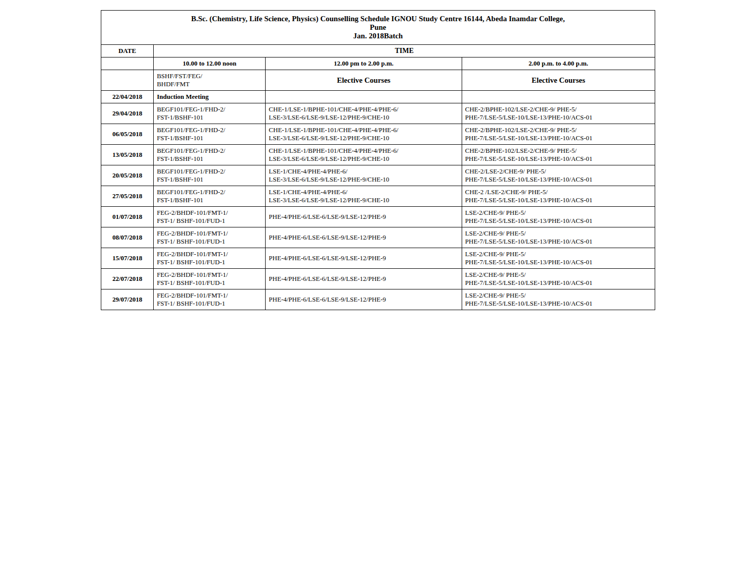| B.Sc. (Chemistry, Life Science, Physics) Counselling Schedule IGNOU Study Centre 16144, Abeda Inamdar College, Pune Jan. 2018Batch |
| DATE | TIME |
| | 10.00 to 12.00 noon | 12.00 pm to 2.00 p.m. | 2.00 p.m. to 4.00 p.m. |
| | BSHF/FST/FEG/ BHDF/FMT | Elective Courses | Elective Courses |
| 22/04/2018 | Induction Meeting | | |
| 29/04/2018 | BEGF101/FEG-1/FHD-2/ FST-1/BSHF-101 | CHE-1/LSE-1/BPHE-101/CHE-4/PHE-4/PHE-6/ LSE-3/LSE-6/LSE-9/LSE-12/PHE-9/CHE-10 | CHE-2/BPHE-102/LSE-2/CHE-9/ PHE-5/ PHE-7/LSE-5/LSE-10/LSE-13/PHE-10/ACS-01 |
| 06/05/2018 | BEGF101/FEG-1/FHD-2/ FST-1/BSHF-101 | CHE-1/LSE-1/BPHE-101/CHE-4/PHE-4/PHE-6/ LSE-3/LSE-6/LSE-9/LSE-12/PHE-9/CHE-10 | CHE-2/BPHE-102/LSE-2/CHE-9/ PHE-5/ PHE-7/LSE-5/LSE-10/LSE-13/PHE-10/ACS-01 |
| 13/05/2018 | BEGF101/FEG-1/FHD-2/ FST-1/BSHF-101 | CHE-1/LSE-1/BPHE-101/CHE-4/PHE-4/PHE-6/ LSE-3/LSE-6/LSE-9/LSE-12/PHE-9/CHE-10 | CHE-2/BPHE-102/LSE-2/CHE-9/ PHE-5/ PHE-7/LSE-5/LSE-10/LSE-13/PHE-10/ACS-01 |
| 20/05/2018 | BEGF101/FEG-1/FHD-2/ FST-1/BSHF-101 | LSE-1/CHE-4/PHE-4/PHE-6/ LSE-3/LSE-6/LSE-9/LSE-12/PHE-9/CHE-10 | CHE-2/LSE-2/CHE-9/ PHE-5/ PHE-7/LSE-5/LSE-10/LSE-13/PHE-10/ACS-01 |
| 27/05/2018 | BEGF101/FEG-1/FHD-2/ FST-1/BSHF-101 | LSE-1/CHE-4/PHE-4/PHE-6/ LSE-3/LSE-6/LSE-9/LSE-12/PHE-9/CHE-10 | CHE-2 /LSE-2/CHE-9/ PHE-5/ PHE-7/LSE-5/LSE-10/LSE-13/PHE-10/ACS-01 |
| 01/07/2018 | FEG-2/BHDF-101/FMT-1/ FST-1/ BSHF-101/FUD-1 | PHE-4/PHE-6/LSE-6/LSE-9/LSE-12/PHE-9 | LSE-2/CHE-9/ PHE-5/ PHE-7/LSE-5/LSE-10/LSE-13/PHE-10/ACS-01 |
| 08/07/2018 | FEG-2/BHDF-101/FMT-1/ FST-1/ BSHF-101/FUD-1 | PHE-4/PHE-6/LSE-6/LSE-9/LSE-12/PHE-9 | LSE-2/CHE-9/ PHE-5/ PHE-7/LSE-5/LSE-10/LSE-13/PHE-10/ACS-01 |
| 15/07/2018 | FEG-2/BHDF-101/FMT-1/ FST-1/ BSHF-101/FUD-1 | PHE-4/PHE-6/LSE-6/LSE-9/LSE-12/PHE-9 | LSE-2/CHE-9/ PHE-5/ PHE-7/LSE-5/LSE-10/LSE-13/PHE-10/ACS-01 |
| 22/07/2018 | FEG-2/BHDF-101/FMT-1/ FST-1/ BSHF-101/FUD-1 | PHE-4/PHE-6/LSE-6/LSE-9/LSE-12/PHE-9 | LSE-2/CHE-9/ PHE-5/ PHE-7/LSE-5/LSE-10/LSE-13/PHE-10/ACS-01 |
| 29/07/2018 | FEG-2/BHDF-101/FMT-1/ FST-1/ BSHF-101/FUD-1 | PHE-4/PHE-6/LSE-6/LSE-9/LSE-12/PHE-9 | LSE-2/CHE-9/ PHE-5/ PHE-7/LSE-5/LSE-10/LSE-13/PHE-10/ACS-01 |